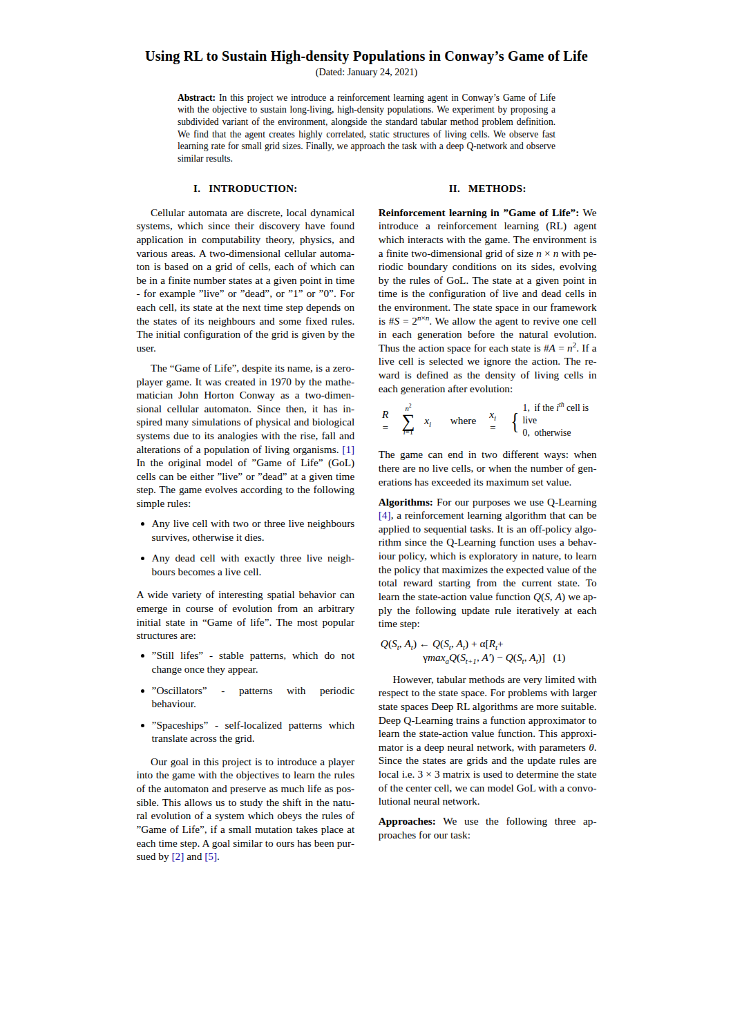Using RL to Sustain High-density Populations in Conway’s Game of Life
(Dated: January 24, 2021)
Abstract: In this project we introduce a reinforcement learning agent in Conway’s Game of Life with the objective to sustain long-living, high-density populations. We experiment by proposing a subdivided variant of the environment, alongside the standard tabular method problem definition. We find that the agent creates highly correlated, static structures of living cells. We observe fast learning rate for small grid sizes. Finally, we approach the task with a deep Q-network and observe similar results.
I. Introduction:
Cellular automata are discrete, local dynamical systems, which since their discovery have found application in computability theory, physics, and various areas. A two-dimensional cellular automaton is based on a grid of cells, each of which can be in a finite number states at a given point in time - for example ”live” or ”dead”, or ”1” or ”0”. For each cell, its state at the next time step depends on the states of its neighbours and some fixed rules. The initial configuration of the grid is given by the user.
The “Game of Life”, despite its name, is a zero-player game. It was created in 1970 by the mathematician John Horton Conway as a two-dimensional cellular automaton. Since then, it has inspired many simulations of physical and biological systems due to its analogies with the rise, fall and alterations of a population of living organisms. [1] In the original model of ”Game of Life” (GoL) cells can be either ”live” or ”dead” at a given time step. The game evolves according to the following simple rules:
Any live cell with two or three live neighbours survives, otherwise it dies.
Any dead cell with exactly three live neighbours becomes a live cell.
A wide variety of interesting spatial behavior can emerge in course of evolution from an arbitrary initial state in “Game of life”. The most popular structures are:
”Still lifes” - stable patterns, which do not change once they appear.
”Oscillators” - patterns with periodic behaviour.
”Spaceships” - self-localized patterns which translate across the grid.
Our goal in this project is to introduce a player into the game with the objectives to learn the rules of the automaton and preserve as much life as possible. This allows us to study the shift in the natural evolution of a system which obeys the rules of ”Game of Life”, if a small mutation takes place at each time step. A goal similar to ours has been pursued by [2] and [5].
II. Methods:
Reinforcement learning in ”Game of Life”: We introduce a reinforcement learning (RL) agent which interacts with the game. The environment is a finite two-dimensional grid of size n × n with periodic boundary conditions on its sides, evolving by the rules of GoL. The state at a given point in time is the configuration of live and dead cells in the environment. The state space in our framework is #S = 2n×n. We allow the agent to revive one cell in each generation before the natural evolution. Thus the action space for each state is #A = n2. If a live cell is selected we ignore the action. The reward is defined as the density of living cells in each generation after evolution:
R = n2 ∑ i=1 xi where xi = { 1, if the ith cell is live 0, otherwise
The game can end in two different ways: when there are no live cells, or when the number of generations has exceeded its maximum set value.
Algorithms: For our purposes we use Q-Learning [4], a reinforcement learning algorithm that can be applied to sequential tasks. It is an off-policy algorithm since the Q-Learning function uses a behaviour policy, which is exploratory in nature, to learn the policy that maximizes the expected value of the total reward starting from the current state. To learn the state-action value function Q(S, A) we apply the following update rule iteratively at each time step:
Q(St, At) ← Q(St, At) + α[Rt+ γmaxaQ(St+1, A′) − Q(St, At)] (1)
However, tabular methods are very limited with respect to the state space. For problems with larger state spaces Deep RL algorithms are more suitable. Deep Q-Learning trains a function approximator to learn the state-action value function. This approximator is a deep neural network, with parameters θ. Since the states are grids and the update rules are local i.e. 3 × 3 matrix is used to determine the state of the center cell, we can model GoL with a convolutional neural network.
Approaches: We use the following three approaches for our task: